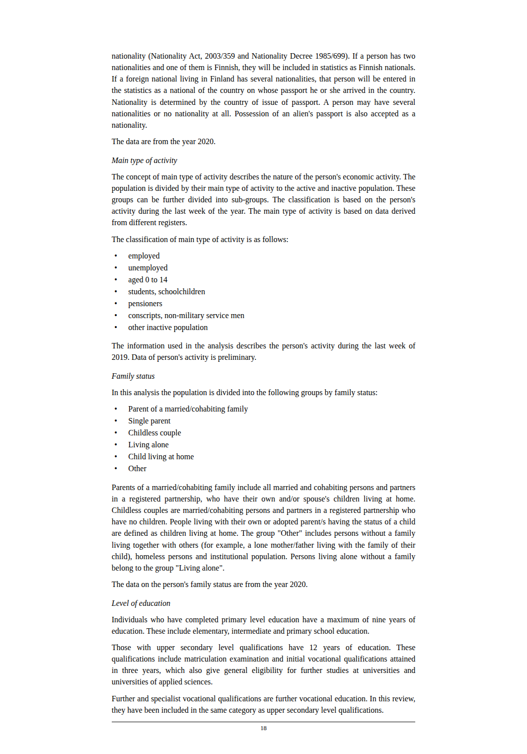nationality (Nationality Act, 2003/359 and Nationality Decree 1985/699). If a person has two nationalities and one of them is Finnish, they will be included in statistics as Finnish nationals. If a foreign national living in Finland has several nationalities, that person will be entered in the statistics as a national of the country on whose passport he or she arrived in the country. Nationality is determined by the country of issue of passport. A person may have several nationalities or no nationality at all. Possession of an alien's passport is also accepted as a nationality.
The data are from the year 2020.
Main type of activity
The concept of main type of activity describes the nature of the person's economic activity. The population is divided by their main type of activity to the active and inactive population. These groups can be further divided into sub-groups. The classification is based on the person's activity during the last week of the year. The main type of activity is based on data derived from different registers.
The classification of main type of activity is as follows:
employed
unemployed
aged 0 to 14
students, schoolchildren
pensioners
conscripts, non-military service men
other inactive population
The information used in the analysis describes the person's activity during the last week of 2019. Data of person's activity is preliminary.
Family status
In this analysis the population is divided into the following groups by family status:
Parent of a married/cohabiting family
Single parent
Childless couple
Living alone
Child living at home
Other
Parents of a married/cohabiting family include all married and cohabiting persons and partners in a registered partnership, who have their own and/or spouse's children living at home. Childless couples are married/cohabiting persons and partners in a registered partnership who have no children. People living with their own or adopted parent/s having the status of a child are defined as children living at home. The group "Other" includes persons without a family living together with others (for example, a lone mother/father living with the family of their child), homeless persons and institutional population. Persons living alone without a family belong to the group "Living alone".
The data on the person's family status are from the year 2020.
Level of education
Individuals who have completed primary level education have a maximum of nine years of education. These include elementary, intermediate and primary school education.
Those with upper secondary level qualifications have 12 years of education. These qualifications include matriculation examination and initial vocational qualifications attained in three years, which also give general eligibility for further studies at universities and universities of applied sciences.
Further and specialist vocational qualifications are further vocational education. In this review, they have been included in the same category as upper secondary level qualifications.
18